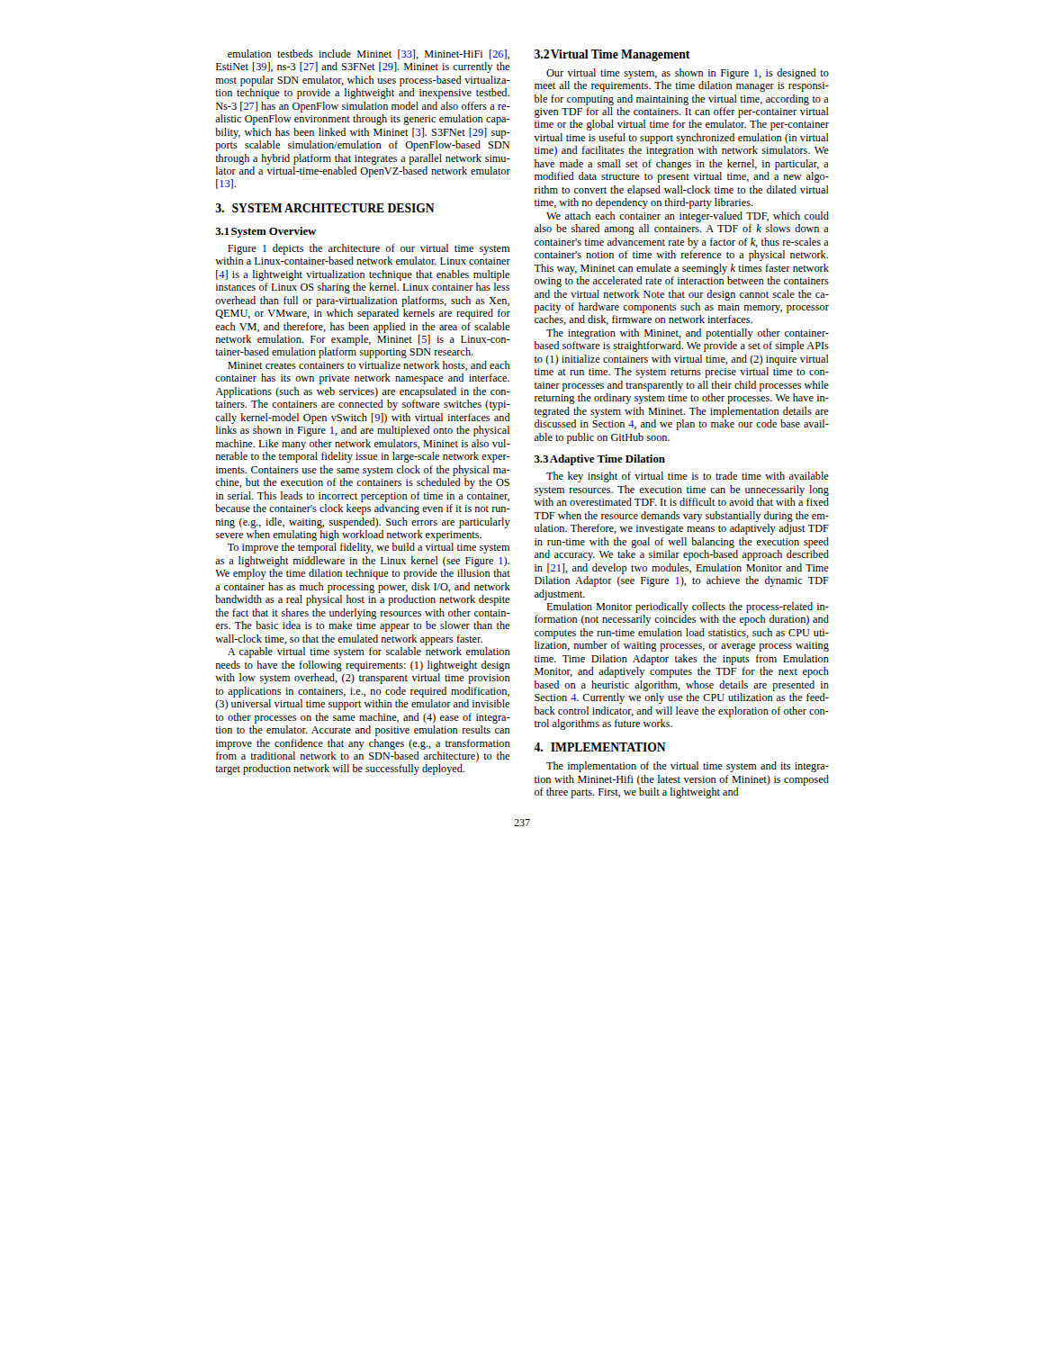emulation testbeds include Mininet [33], Mininet-HiFi [26], EstiNet [39], ns-3 [27] and S3FNet [29]. Mininet is currently the most popular SDN emulator, which uses process-based virtualization technique to provide a lightweight and inexpensive testbed. Ns-3 [27] has an OpenFlow simulation model and also offers a realistic OpenFlow environment through its generic emulation capability, which has been linked with Mininet [3]. S3FNet [29] supports scalable simulation/emulation of OpenFlow-based SDN through a hybrid platform that integrates a parallel network simulator and a virtual-time-enabled OpenVZ-based network emulator [13].
3. SYSTEM ARCHITECTURE DESIGN
3.1 System Overview
Figure 1 depicts the architecture of our virtual time system within a Linux-container-based network emulator. Linux container [4] is a lightweight virtualization technique that enables multiple instances of Linux OS sharing the kernel. Linux container has less overhead than full or para-virtualization platforms, such as Xen, QEMU, or VMware, in which separated kernels are required for each VM, and therefore, has been applied in the area of scalable network emulation. For example, Mininet [5] is a Linux-container-based emulation platform supporting SDN research.
Mininet creates containers to virtualize network hosts, and each container has its own private network namespace and interface. Applications (such as web services) are encapsulated in the containers. The containers are connected by software switches (typically kernel-model Open vSwitch [9]) with virtual interfaces and links as shown in Figure 1, and are multiplexed onto the physical machine. Like many other network emulators, Mininet is also vulnerable to the temporal fidelity issue in large-scale network experiments. Containers use the same system clock of the physical machine, but the execution of the containers is scheduled by the OS in serial. This leads to incorrect perception of time in a container, because the container's clock keeps advancing even if it is not running (e.g., idle, waiting, suspended). Such errors are particularly severe when emulating high workload network experiments.
To improve the temporal fidelity, we build a virtual time system as a lightweight middleware in the Linux kernel (see Figure 1). We employ the time dilation technique to provide the illusion that a container has as much processing power, disk I/O, and network bandwidth as a real physical host in a production network despite the fact that it shares the underlying resources with other containers. The basic idea is to make time appear to be slower than the wall-clock time, so that the emulated network appears faster.
A capable virtual time system for scalable network emulation needs to have the following requirements: (1) lightweight design with low system overhead, (2) transparent virtual time provision to applications in containers, i.e., no code required modification, (3) universal virtual time support within the emulator and invisible to other processes on the same machine, and (4) ease of integration to the emulator. Accurate and positive emulation results can improve the confidence that any changes (e.g., a transformation from a traditional network to an SDN-based architecture) to the target production network will be successfully deployed.
3.2 Virtual Time Management
Our virtual time system, as shown in Figure 1, is designed to meet all the requirements. The time dilation manager is responsible for computing and maintaining the virtual time, according to a given TDF for all the containers. It can offer per-container virtual time or the global virtual time for the emulator. The per-container virtual time is useful to support synchronized emulation (in virtual time) and facilitates the integration with network simulators. We have made a small set of changes in the kernel, in particular, a modified data structure to present virtual time, and a new algorithm to convert the elapsed wall-clock time to the dilated virtual time, with no dependency on third-party libraries.
We attach each container an integer-valued TDF, which could also be shared among all containers. A TDF of k slows down a container's time advancement rate by a factor of k, thus re-scales a container's notion of time with reference to a physical network. This way, Mininet can emulate a seemingly k times faster network owing to the accelerated rate of interaction between the containers and the virtual network Note that our design cannot scale the capacity of hardware components such as main memory, processor caches, and disk, firmware on network interfaces.
The integration with Mininet, and potentially other container-based software is straightforward. We provide a set of simple APIs to (1) initialize containers with virtual time, and (2) inquire virtual time at run time. The system returns precise virtual time to container processes and transparently to all their child processes while returning the ordinary system time to other processes. We have integrated the system with Mininet. The implementation details are discussed in Section 4, and we plan to make our code base available to public on GitHub soon.
3.3 Adaptive Time Dilation
The key insight of virtual time is to trade time with available system resources. The execution time can be unnecessarily long with an overestimated TDF. It is difficult to avoid that with a fixed TDF when the resource demands vary substantially during the emulation. Therefore, we investigate means to adaptively adjust TDF in run-time with the goal of well balancing the execution speed and accuracy. We take a similar epoch-based approach described in [21], and develop two modules, Emulation Monitor and Time Dilation Adaptor (see Figure 1), to achieve the dynamic TDF adjustment.
Emulation Monitor periodically collects the process-related information (not necessarily coincides with the epoch duration) and computes the run-time emulation load statistics, such as CPU utilization, number of waiting processes, or average process waiting time. Time Dilation Adaptor takes the inputs from Emulation Monitor, and adaptively computes the TDF for the next epoch based on a heuristic algorithm, whose details are presented in Section 4. Currently we only use the CPU utilization as the feedback control indicator, and will leave the exploration of other control algorithms as future works.
4. IMPLEMENTATION
The implementation of the virtual time system and its integration with Mininet-Hifi (the latest version of Mininet) is composed of three parts. First, we built a lightweight and
237